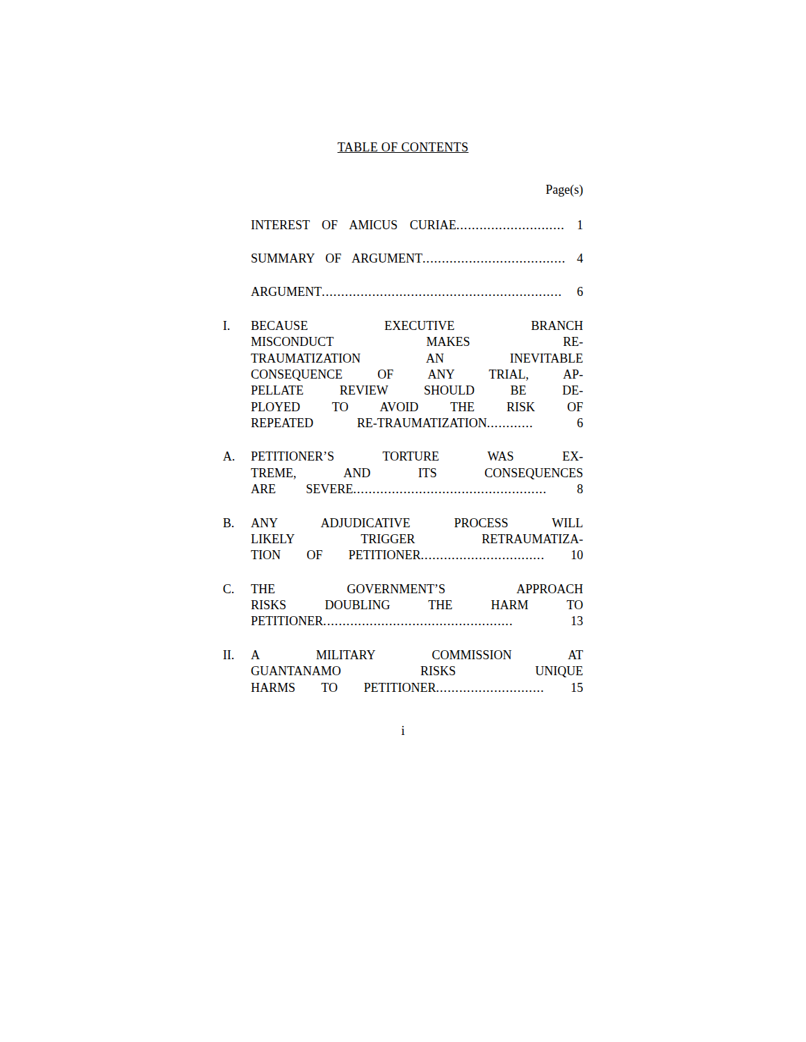TABLE OF CONTENTS
Page(s)
| | INTEREST OF AMICUS CURIAE ............................ 1 |
| | SUMMARY OF ARGUMENT ..................................... 4 |
| | ARGUMENT .............................................................. 6 |
| I. | BECAUSE EXECUTIVE BRANCH MISCONDUCT MAKES RE- TRAUMATIZATION AN INEVITABLE CONSEQUENCE OF ANY TRIAL, AP- PELLATE REVIEW SHOULD BE DE- PLOYED TO AVOID THE RISK OF REPEATED RE-TRAUMATIZATION ............ 6 |
| A. | PETITIONER’S TORTURE WAS EX- TREME, AND ITS CONSEQUENCES ARE SEVERE .................................................. 8 |
| B. | ANY ADJUDICATIVE PROCESS WILL LIKELY TRIGGER RETRAUMATIZA- TION OF PETITIONER ................................ 10 |
| C. | THE GOVERNMENT’S APPROACH RISKS DOUBLING THE HARM TO PETITIONER ................................................. 13 |
| II. | A MILITARY COMMISSION AT GUANTANAMO RISKS UNIQUE HARMS TO PETITIONER ............................ 15 |
i